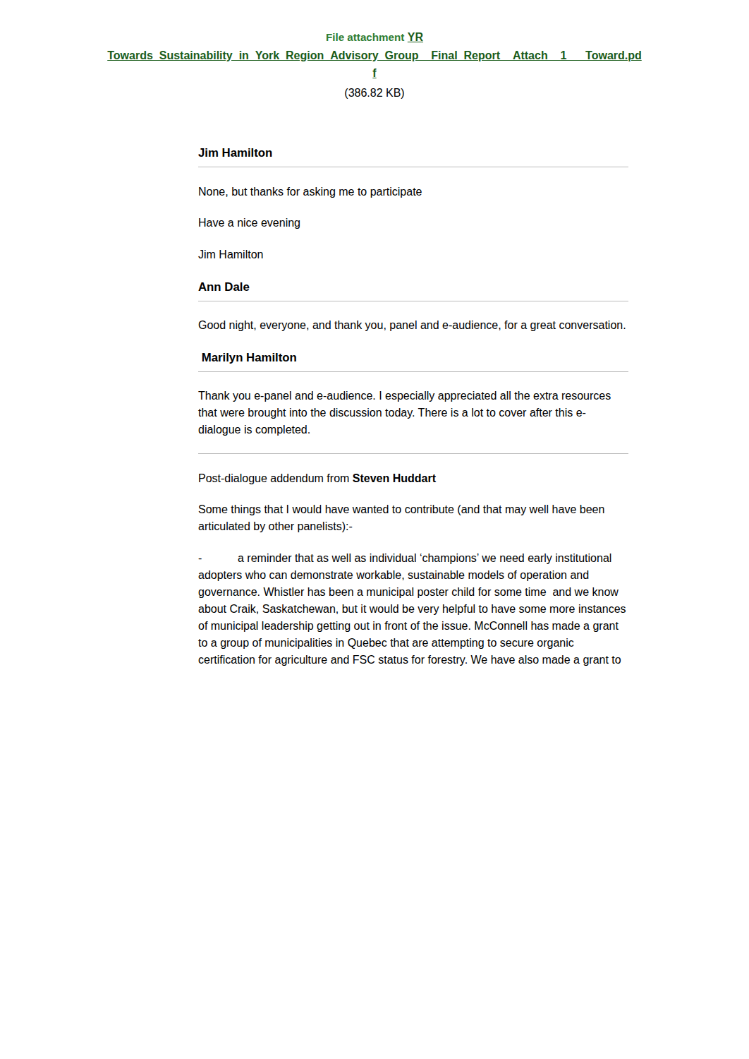File attachment YR Towards_Sustainability_in_York_Region_Advisory_Group__Final_Report__Attach__1___Toward.pdf (386.82 KB)
Jim Hamilton
None, but thanks for asking me to participate
Have a nice evening
Jim Hamilton
Ann Dale
Good night, everyone, and thank you, panel and e-audience, for a great conversation.
Marilyn Hamilton
Thank you e-panel and e-audience. I especially appreciated all the extra resources that were brought into the discussion today. There is a lot to cover after this e-dialogue is completed.
Post-dialogue addendum from Steven Huddart
Some things that I would have wanted to contribute (and that may well have been articulated by other panelists):-
-a reminder that as well as individual ‘champions’ we need early institutional adopters who can demonstrate workable, sustainable models of operation and governance. Whistler has been a municipal poster child for some time and we know about Craik, Saskatchewan, but it would be very helpful to have some more instances of municipal leadership getting out in front of the issue. McConnell has made a grant to a group of municipalities in Quebec that are attempting to secure organic certification for agriculture and FSC status for forestry. We have also made a grant to